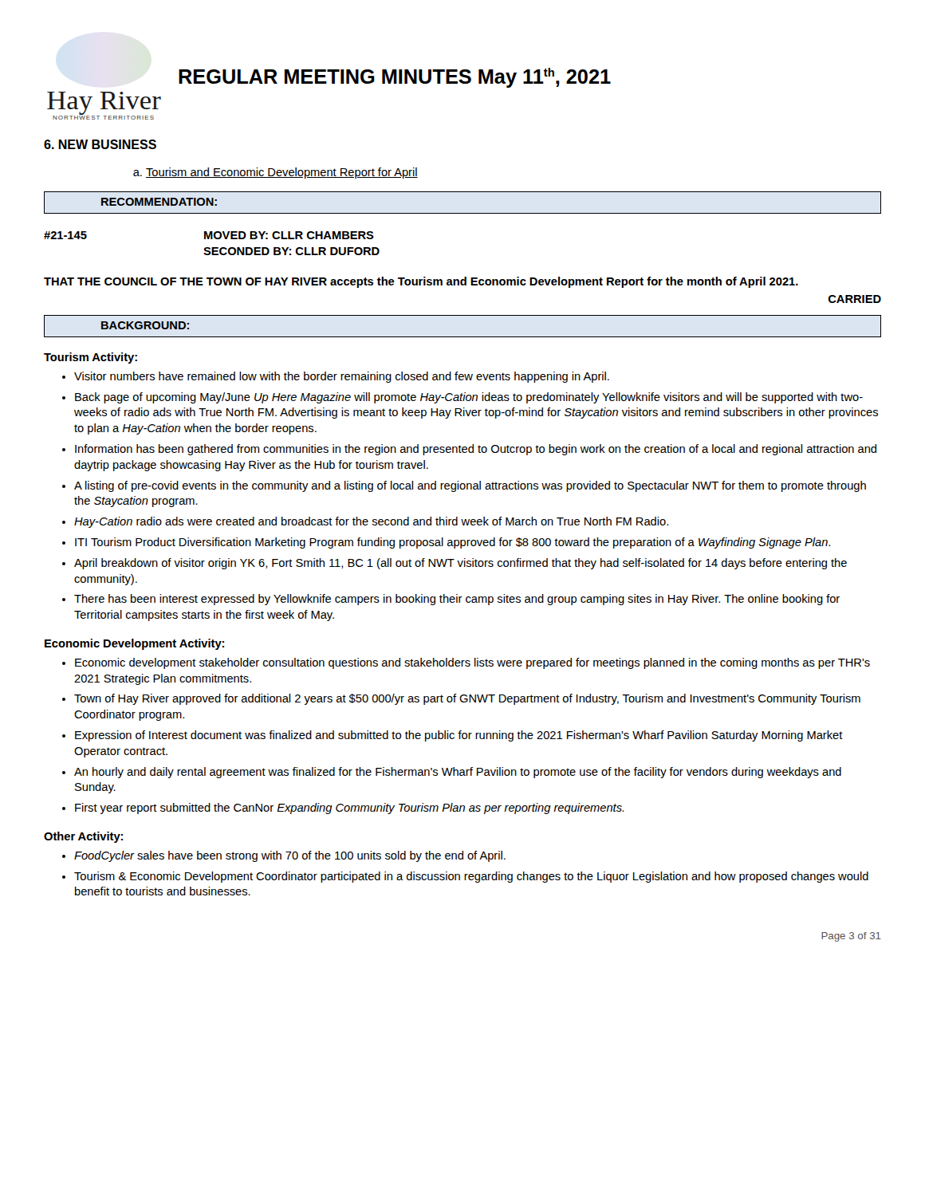Hay River
NORTHWEST TERRITORIES
REGULAR MEETING MINUTES May 11th, 2021
6. NEW BUSINESS
Tourism and Economic Development Report for April
RECOMMENDATION:
| #21-145 | MOVED BY: CLLR CHAMBERS SECONDED BY: CLLR DUFORD |
THAT THE COUNCIL OF THE TOWN OF HAY RIVER accepts the Tourism and Economic Development Report for the month of April 2021.
CARRIED
BACKGROUND:
Tourism Activity:
Visitor numbers have remained low with the border remaining closed and few events happening in April.
Back page of upcoming May/June Up Here Magazine will promote Hay-Cation ideas to predominately Yellowknife visitors and will be supported with two-weeks of radio ads with True North FM. Advertising is meant to keep Hay River top-of-mind for Staycation visitors and remind subscribers in other provinces to plan a Hay-Cation when the border reopens.
Information has been gathered from communities in the region and presented to Outcrop to begin work on the creation of a local and regional attraction and daytrip package showcasing Hay River as the Hub for tourism travel.
A listing of pre-covid events in the community and a listing of local and regional attractions was provided to Spectacular NWT for them to promote through the Staycation program.
Hay-Cation radio ads were created and broadcast for the second and third week of March on True North FM Radio.
ITI Tourism Product Diversification Marketing Program funding proposal approved for $8 800 toward the preparation of a Wayfinding Signage Plan.
April breakdown of visitor origin YK 6, Fort Smith 11, BC 1 (all out of NWT visitors confirmed that they had self-isolated for 14 days before entering the community).
There has been interest expressed by Yellowknife campers in booking their camp sites and group camping sites in Hay River. The online booking for Territorial campsites starts in the first week of May.
Economic Development Activity:
Economic development stakeholder consultation questions and stakeholders lists were prepared for meetings planned in the coming months as per THR's 2021 Strategic Plan commitments.
Town of Hay River approved for additional 2 years at $50 000/yr as part of GNWT Department of Industry, Tourism and Investment's Community Tourism Coordinator program.
Expression of Interest document was finalized and submitted to the public for running the 2021 Fisherman's Wharf Pavilion Saturday Morning Market Operator contract.
An hourly and daily rental agreement was finalized for the Fisherman's Wharf Pavilion to promote use of the facility for vendors during weekdays and Sunday.
First year report submitted the CanNor Expanding Community Tourism Plan as per reporting requirements.
Other Activity:
FoodCycler sales have been strong with 70 of the 100 units sold by the end of April.
Tourism & Economic Development Coordinator participated in a discussion regarding changes to the Liquor Legislation and how proposed changes would benefit to tourists and businesses.
Page 3 of 31